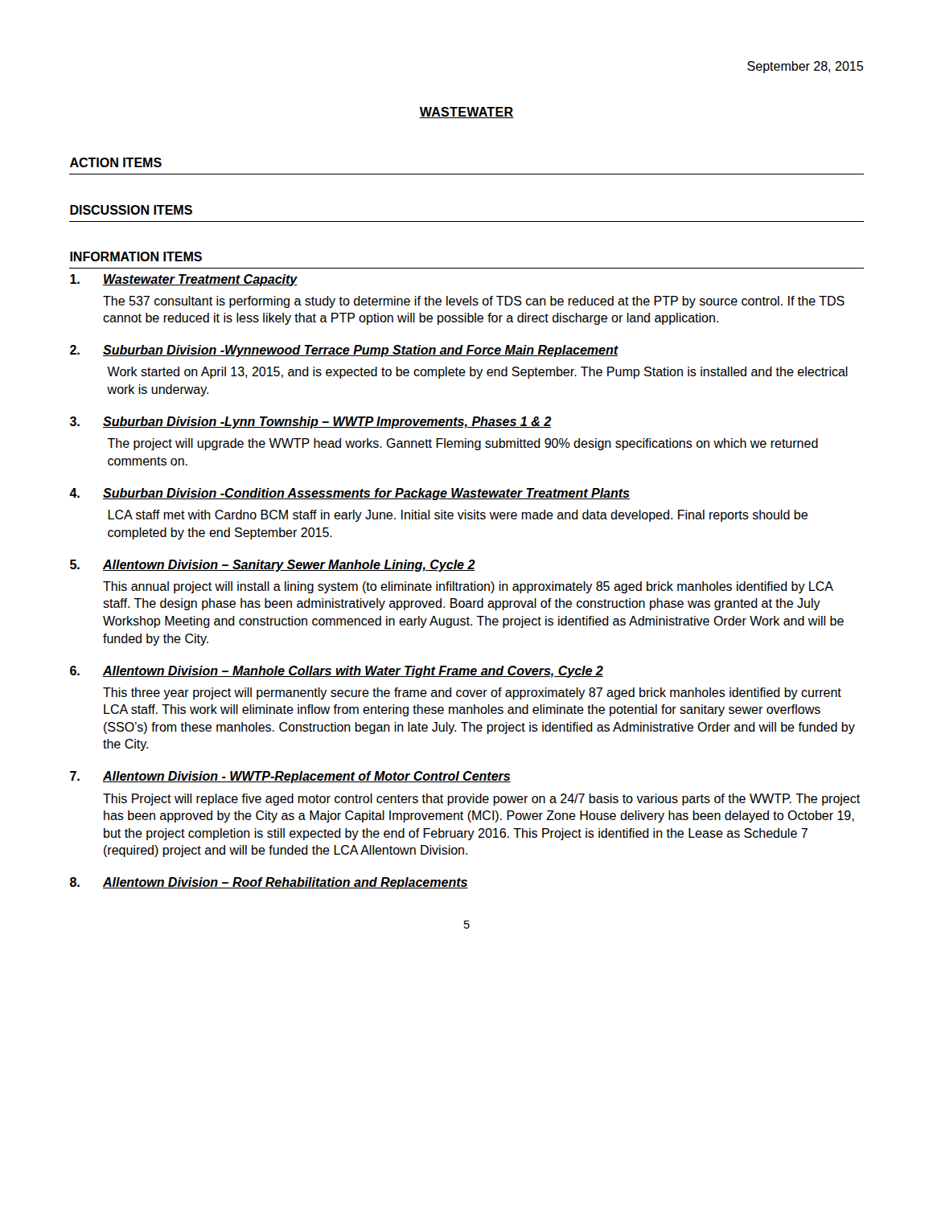September 28, 2015
WASTEWATER
ACTION ITEMS
DISCUSSION ITEMS
INFORMATION ITEMS
Wastewater Treatment Capacity
The 537 consultant is performing a study to determine if the levels of TDS can be reduced at the PTP by source control. If the TDS cannot be reduced it is less likely that a PTP option will be possible for a direct discharge or land application.
Suburban Division -Wynnewood Terrace Pump Station and Force Main Replacement
Work started on April 13, 2015, and is expected to be complete by end September. The Pump Station is installed and the electrical work is underway.
Suburban Division -Lynn Township – WWTP Improvements, Phases 1 & 2
The project will upgrade the WWTP head works. Gannett Fleming submitted 90% design specifications on which we returned comments on.
Suburban Division -Condition Assessments for Package Wastewater Treatment Plants
LCA staff met with Cardno BCM staff in early June. Initial site visits were made and data developed. Final reports should be completed by the end September 2015.
Allentown Division – Sanitary Sewer Manhole Lining, Cycle 2
This annual project will install a lining system (to eliminate infiltration) in approximately 85 aged brick manholes identified by LCA staff. The design phase has been administratively approved. Board approval of the construction phase was granted at the July Workshop Meeting and construction commenced in early August. The project is identified as Administrative Order Work and will be funded by the City.
Allentown Division – Manhole Collars with Water Tight Frame and Covers, Cycle 2
This three year project will permanently secure the frame and cover of approximately 87 aged brick manholes identified by current LCA staff. This work will eliminate inflow from entering these manholes and eliminate the potential for sanitary sewer overflows (SSO’s) from these manholes. Construction began in late July. The project is identified as Administrative Order and will be funded by the City.
Allentown Division - WWTP-Replacement of Motor Control Centers
This Project will replace five aged motor control centers that provide power on a 24/7 basis to various parts of the WWTP. The project has been approved by the City as a Major Capital Improvement (MCI). Power Zone House delivery has been delayed to October 19, but the project completion is still expected by the end of February 2016. This Project is identified in the Lease as Schedule 7 (required) project and will be funded the LCA Allentown Division.
Allentown Division – Roof Rehabilitation and Replacements
5